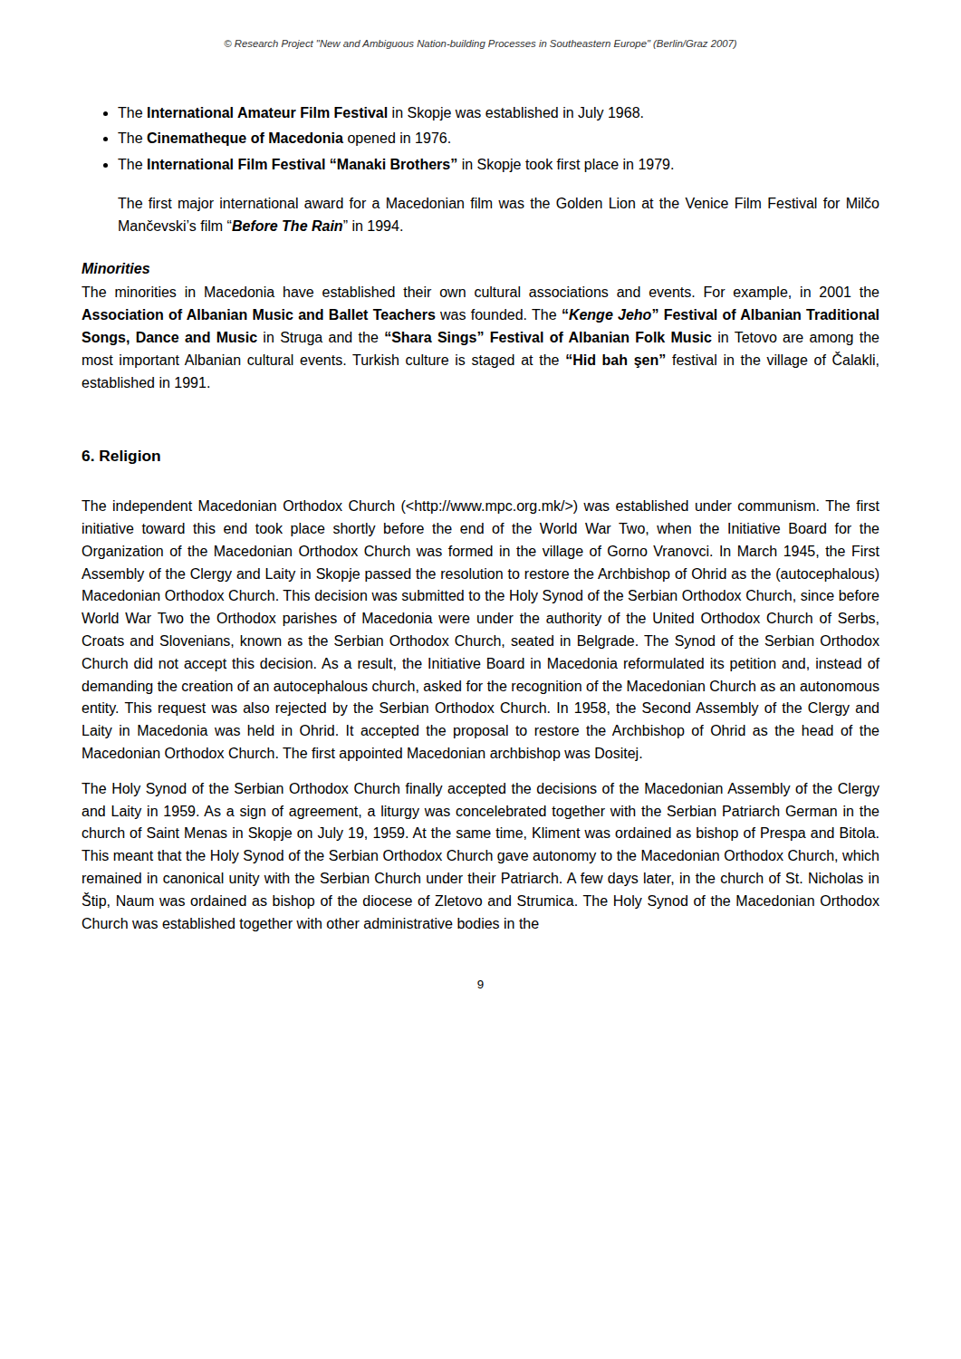© Research Project "New and Ambiguous Nation-building Processes in Southeastern Europe" (Berlin/Graz 2007)
The International Amateur Film Festival in Skopje was established in July 1968.
The Cinematheque of Macedonia opened in 1976.
The International Film Festival “Manaki Brothers” in Skopje took first place in 1979.
The first major international award for a Macedonian film was the Golden Lion at the Venice Film Festival for Milčo Mančevski’s film “Before The Rain” in 1994.
Minorities
The minorities in Macedonia have established their own cultural associations and events. For example, in 2001 the Association of Albanian Music and Ballet Teachers was founded. The “Kenge Jeho” Festival of Albanian Traditional Songs, Dance and Music in Struga and the “Shara Sings” Festival of Albanian Folk Music in Tetovo are among the most important Albanian cultural events. Turkish culture is staged at the “Hid bah şen” festival in the village of Čalakli, established in 1991.
6. Religion
The independent Macedonian Orthodox Church (<http://www.mpc.org.mk/>) was established under communism. The first initiative toward this end took place shortly before the end of the World War Two, when the Initiative Board for the Organization of the Macedonian Orthodox Church was formed in the village of Gorno Vranovci. In March 1945, the First Assembly of the Clergy and Laity in Skopje passed the resolution to restore the Archbishop of Ohrid as the (autocephalous) Macedonian Orthodox Church. This decision was submitted to the Holy Synod of the Serbian Orthodox Church, since before World War Two the Orthodox parishes of Macedonia were under the authority of the United Orthodox Church of Serbs, Croats and Slovenians, known as the Serbian Orthodox Church, seated in Belgrade. The Synod of the Serbian Orthodox Church did not accept this decision. As a result, the Initiative Board in Macedonia reformulated its petition and, instead of demanding the creation of an autocephalous church, asked for the recognition of the Macedonian Church as an autonomous entity. This request was also rejected by the Serbian Orthodox Church. In 1958, the Second Assembly of the Clergy and Laity in Macedonia was held in Ohrid. It accepted the proposal to restore the Archbishop of Ohrid as the head of the Macedonian Orthodox Church. The first appointed Macedonian archbishop was Dositej.
The Holy Synod of the Serbian Orthodox Church finally accepted the decisions of the Macedonian Assembly of the Clergy and Laity in 1959. As a sign of agreement, a liturgy was concelebrated together with the Serbian Patriarch German in the church of Saint Menas in Skopje on July 19, 1959. At the same time, Kliment was ordained as bishop of Prespa and Bitola. This meant that the Holy Synod of the Serbian Orthodox Church gave autonomy to the Macedonian Orthodox Church, which remained in canonical unity with the Serbian Church under their Patriarch. A few days later, in the church of St. Nicholas in Štip, Naum was ordained as bishop of the diocese of Zletovo and Strumica. The Holy Synod of the Macedonian Orthodox Church was established together with other administrative bodies in the
9